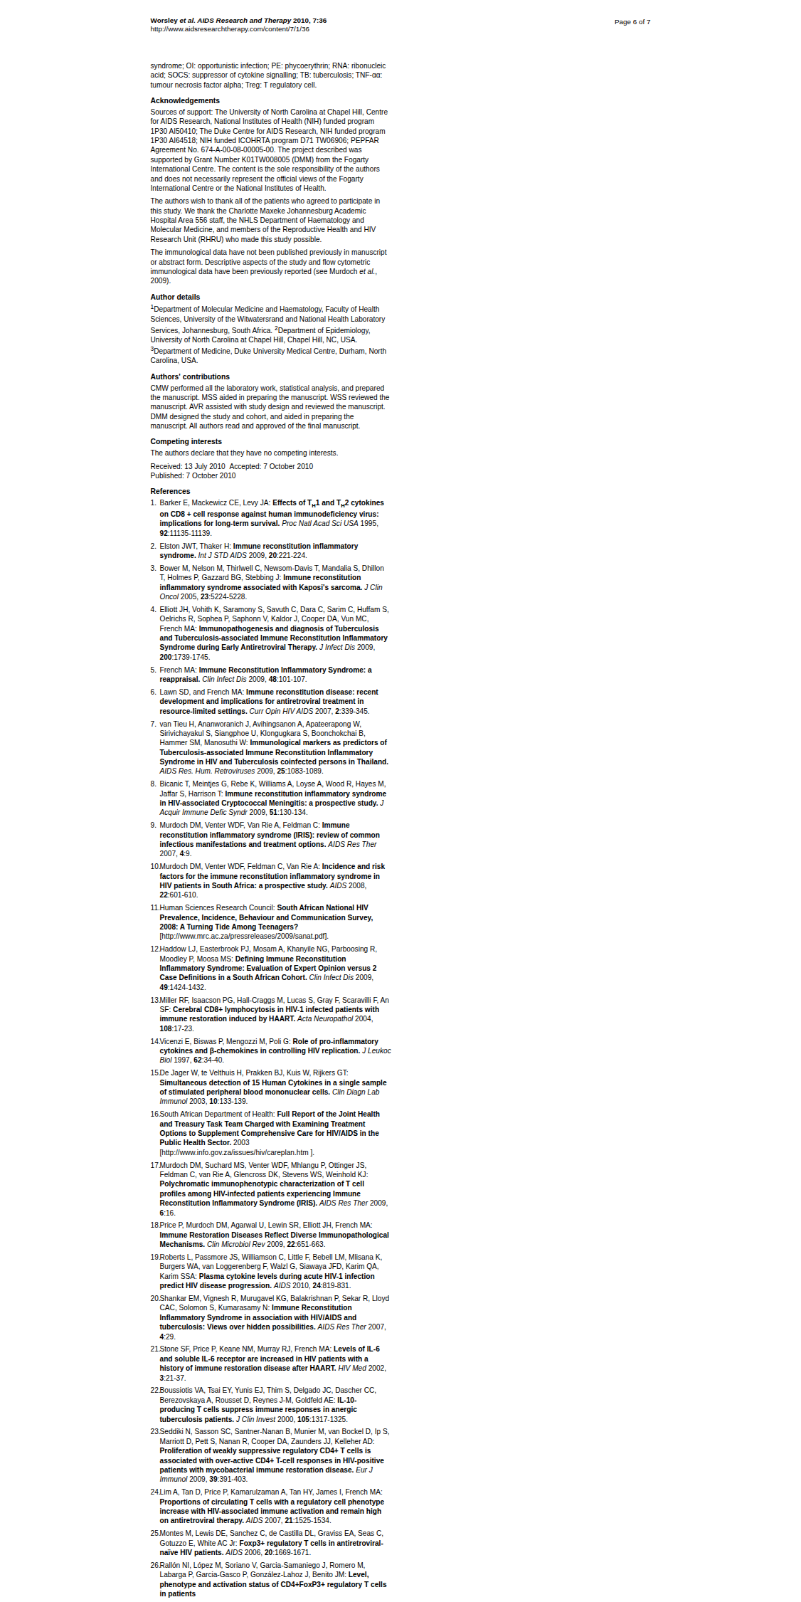Worsley et al. AIDS Research and Therapy 2010, 7:36
http://www.aidsresearchtherapy.com/content/7/1/36
Page 6 of 7
syndrome; OI: opportunistic infection; PE: phycoerythrin; RNA: ribonucleic acid; SOCS: suppressor of cytokine signalling; TB: tuberculosis; TNF-αα: tumour necrosis factor alpha; Treg: T regulatory cell.
Acknowledgements
Sources of support: The University of North Carolina at Chapel Hill, Centre for AIDS Research, National Institutes of Health (NIH) funded program 1P30 AI50410; The Duke Centre for AIDS Research, NIH funded program 1P30 AI64518; NIH funded ICOHRTA program D71 TW06906; PEPFAR Agreement No. 674-A-00-08-00005-00. The project described was supported by Grant Number K01TW008005 (DMM) from the Fogarty International Centre. The content is the sole responsibility of the authors and does not necessarily represent the official views of the Fogarty International Centre or the National Institutes of Health.
The authors wish to thank all of the patients who agreed to participate in this study. We thank the Charlotte Maxeke Johannesburg Academic Hospital Area 556 staff, the NHLS Department of Haematology and Molecular Medicine, and members of the Reproductive Health and HIV Research Unit (RHRU) who made this study possible.
The immunological data have not been published previously in manuscript or abstract form. Descriptive aspects of the study and flow cytometric immunological data have been previously reported (see Murdoch et al., 2009).
Author details
1Department of Molecular Medicine and Haematology, Faculty of Health Sciences, University of the Witwatersrand and National Health Laboratory Services, Johannesburg, South Africa. 2Department of Epidemiology, University of North Carolina at Chapel Hill, Chapel Hill, NC, USA. 3Department of Medicine, Duke University Medical Centre, Durham, North Carolina, USA.
Authors' contributions
CMW performed all the laboratory work, statistical analysis, and prepared the manuscript. MSS aided in preparing the manuscript. WSS reviewed the manuscript. AVR assisted with study design and reviewed the manuscript. DMM designed the study and cohort, and aided in preparing the manuscript. All authors read and approved of the final manuscript.
Competing interests
The authors declare that they have no competing interests.
Received: 13 July 2010 Accepted: 7 October 2010
Published: 7 October 2010
References
Barker E, Mackewicz CE, Levy JA: Effects of TH1 and TH2 cytokines on CD8 + cell response against human immunodeficiency virus: implications for long-term survival. Proc Natl Acad Sci USA 1995, 92:11135-11139.
Elston JWT, Thaker H: Immune reconstitution inflammatory syndrome. Int J STD AIDS 2009, 20:221-224.
Bower M, Nelson M, Thirlwell C, Newsom-Davis T, Mandalia S, Dhillon T, Holmes P, Gazzard BG, Stebbing J: Immune reconstitution inflammatory syndrome associated with Kaposi's sarcoma. J Clin Oncol 2005, 23:5224-5228.
Elliott JH, Vohith K, Saramony S, Savuth C, Dara C, Sarim C, Huffam S, Oelrichs R, Sophea P, Saphonn V, Kaldor J, Cooper DA, Vun MC, French MA: Immunopathogenesis and diagnosis of Tuberculosis and Tuberculosis-associated Immune Reconstitution Inflammatory Syndrome during Early Antiretroviral Therapy. J Infect Dis 2009, 200:1739-1745.
French MA: Immune Reconstitution Inflammatory Syndrome: a reappraisal. Clin Infect Dis 2009, 48:101-107.
Lawn SD, and French MA: Immune reconstitution disease: recent development and implications for antiretroviral treatment in resource-limited settings. Curr Opin HIV AIDS 2007, 2:339-345.
van Tieu H, Ananworanich J, Avihingsanon A, Apateerapong W, Sirivichayakul S, Siangphoe U, Klongugkara S, Boonchokchai B, Hammer SM, Manosuthi W: Immunological markers as predictors of Tuberculosis-associated Immune Reconstitution Inflammatory Syndrome in HIV and Tuberculosis coinfected persons in Thailand. AIDS Res. Hum. Retroviruses 2009, 25:1083-1089.
Bicanic T, Meintjes G, Rebe K, Williams A, Loyse A, Wood R, Hayes M, Jaffar S, Harrison T: Immune reconstitution inflammatory syndrome in HIV-associated Cryptococcal Meningitis: a prospective study. J Acquir Immune Defic Syndr 2009, 51:130-134.
Murdoch DM, Venter WDF, Van Rie A, Feldman C: Immune reconstitution inflammatory syndrome (IRIS): review of common infectious manifestations and treatment options. AIDS Res Ther 2007, 4:9.
Murdoch DM, Venter WDF, Feldman C, Van Rie A: Incidence and risk factors for the immune reconstitution inflammatory syndrome in HIV patients in South Africa: a prospective study. AIDS 2008, 22:601-610.
Human Sciences Research Council: South African National HIV Prevalence, Incidence, Behaviour and Communication Survey, 2008: A Turning Tide Among Teenagers?[http://www.mrc.ac.za/pressreleases/2009/sanat.pdf].
Haddow LJ, Easterbrook PJ, Mosam A, Khanyile NG, Parboosing R, Moodley P, Moosa MS: Defining Immune Reconstitution Inflammatory Syndrome: Evaluation of Expert Opinion versus 2 Case Definitions in a South African Cohort. Clin Infect Dis 2009, 49:1424-1432.
Miller RF, Isaacson PG, Hall-Craggs M, Lucas S, Gray F, Scaravilli F, An SF: Cerebral CD8+ lymphocytosis in HIV-1 infected patients with immune restoration induced by HAART. Acta Neuropathol 2004, 108:17-23.
Vicenzi E, Biswas P, Mengozzi M, Poli G: Role of pro-inflammatory cytokines and β-chemokines in controlling HIV replication. J Leukoc Biol 1997, 62:34-40.
De Jager W, te Velthuis H, Prakken BJ, Kuis W, Rijkers GT: Simultaneous detection of 15 Human Cytokines in a single sample of stimulated peripheral blood mononuclear cells. Clin Diagn Lab Immunol 2003, 10:133-139.
South African Department of Health: Full Report of the Joint Health and Treasury Task Team Charged with Examining Treatment Options to Supplement Comprehensive Care for HIV/AIDS in the Public Health Sector. 2003 [http://www.info.gov.za/issues/hiv/careplan.htm ].
Murdoch DM, Suchard MS, Venter WDF, Mhlangu P, Ottinger JS, Feldman C, van Rie A, Glencross DK, Stevens WS, Weinhold KJ: Polychromatic immunophenotypic characterization of T cell profiles among HIV-infected patients experiencing Immune Reconstitution Inflammatory Syndrome (IRIS). AIDS Res Ther 2009, 6:16.
Price P, Murdoch DM, Agarwal U, Lewin SR, Elliott JH, French MA: Immune Restoration Diseases Reflect Diverse Immunopathological Mechanisms. Clin Microbiol Rev 2009, 22:651-663.
Roberts L, Passmore JS, Williamson C, Little F, Bebell LM, Mlisana K, Burgers WA, van Loggerenberg F, Walzl G, Siawaya JFD, Karim QA, Karim SSA: Plasma cytokine levels during acute HIV-1 infection predict HIV disease progression. AIDS 2010, 24:819-831.
Shankar EM, Vignesh R, Murugavel KG, Balakrishnan P, Sekar R, Lloyd CAC, Solomon S, Kumarasamy N: Immune Reconstitution Inflammatory Syndrome in association with HIV/AIDS and tuberculosis: Views over hidden possibilities. AIDS Res Ther 2007, 4:29.
Stone SF, Price P, Keane NM, Murray RJ, French MA: Levels of IL-6 and soluble IL-6 receptor are increased in HIV patients with a history of immune restoration disease after HAART. HIV Med 2002, 3:21-37.
Boussiotis VA, Tsai EY, Yunis EJ, Thim S, Delgado JC, Dascher CC, Berezovskaya A, Rousset D, Reynes J-M, Goldfeld AE: IL-10-producing T cells suppress immune responses in anergic tuberculosis patients. J Clin Invest 2000, 105:1317-1325.
Seddiki N, Sasson SC, Santner-Nanan B, Munier M, van Bockel D, Ip S, Marriott D, Pett S, Nanan R, Cooper DA, Zaunders JJ, Kelleher AD: Proliferation of weakly suppressive regulatory CD4+ T cells is associated with over-active CD4+ T-cell responses in HIV-positive patients with mycobacterial immune restoration disease. Eur J Immunol 2009, 39:391-403.
Lim A, Tan D, Price P, Kamarulzaman A, Tan HY, James I, French MA: Proportions of circulating T cells with a regulatory cell phenotype increase with HIV-associated immune activation and remain high on antiretroviral therapy. AIDS 2007, 21:1525-1534.
Montes M, Lewis DE, Sanchez C, de Castilla DL, Graviss EA, Seas C, Gotuzzo E, White AC Jr: Foxp3+ regulatory T cells in antiretroviral-naïve HIV patients. AIDS 2006, 20:1669-1671.
Rallón NI, López M, Soriano V, Garcia-Samaniego J, Romero M, Labarga P, Garcia-Gasco P, González-Lahoz J, Benito JM: Level, phenotype and activation status of CD4+FoxP3+ regulatory T cells in patients